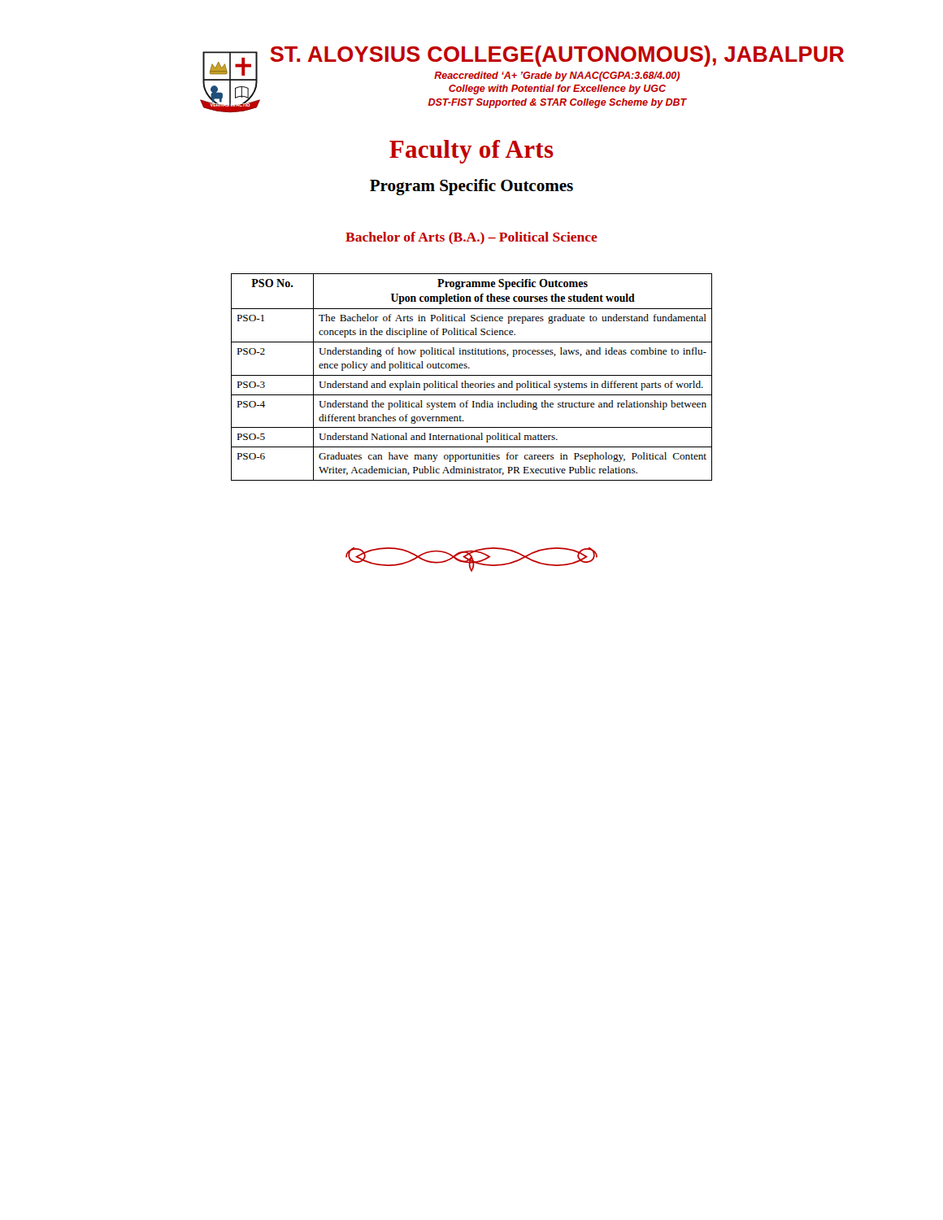VERITAS IN ACTIO
ST. ALOYSIUS COLLEGE(AUTONOMOUS), JABALPUR
Reaccredited ‘A+ ’Grade by NAAC(CGPA:3.68/4.00)
College with Potential for Excellence by UGC
DST-FIST Supported & STAR College Scheme by DBT
Faculty of Arts
Program Specific Outcomes
Bachelor of Arts (B.A.) – Political Science
| PSO No. | Programme Specific Outcomes Upon completion of these courses the student would |
| --- | --- |
| PSO-1 | The Bachelor of Arts in Political Science prepares graduate to understand fundamental concepts in the discipline of Political Science. |
| PSO-2 | Understanding of how political institutions, processes, laws, and ideas combine to influence policy and political outcomes. |
| PSO-3 | Understand and explain political theories and political systems in different parts of world. |
| PSO-4 | Understand the political system of India including the structure and relationship between different branches of government. |
| PSO-5 | Understand National and International political matters. |
| PSO-6 | Graduates can have many opportunities for careers in Psephology, Political Content Writer, Academician, Public Administrator, PR Executive Public relations. |